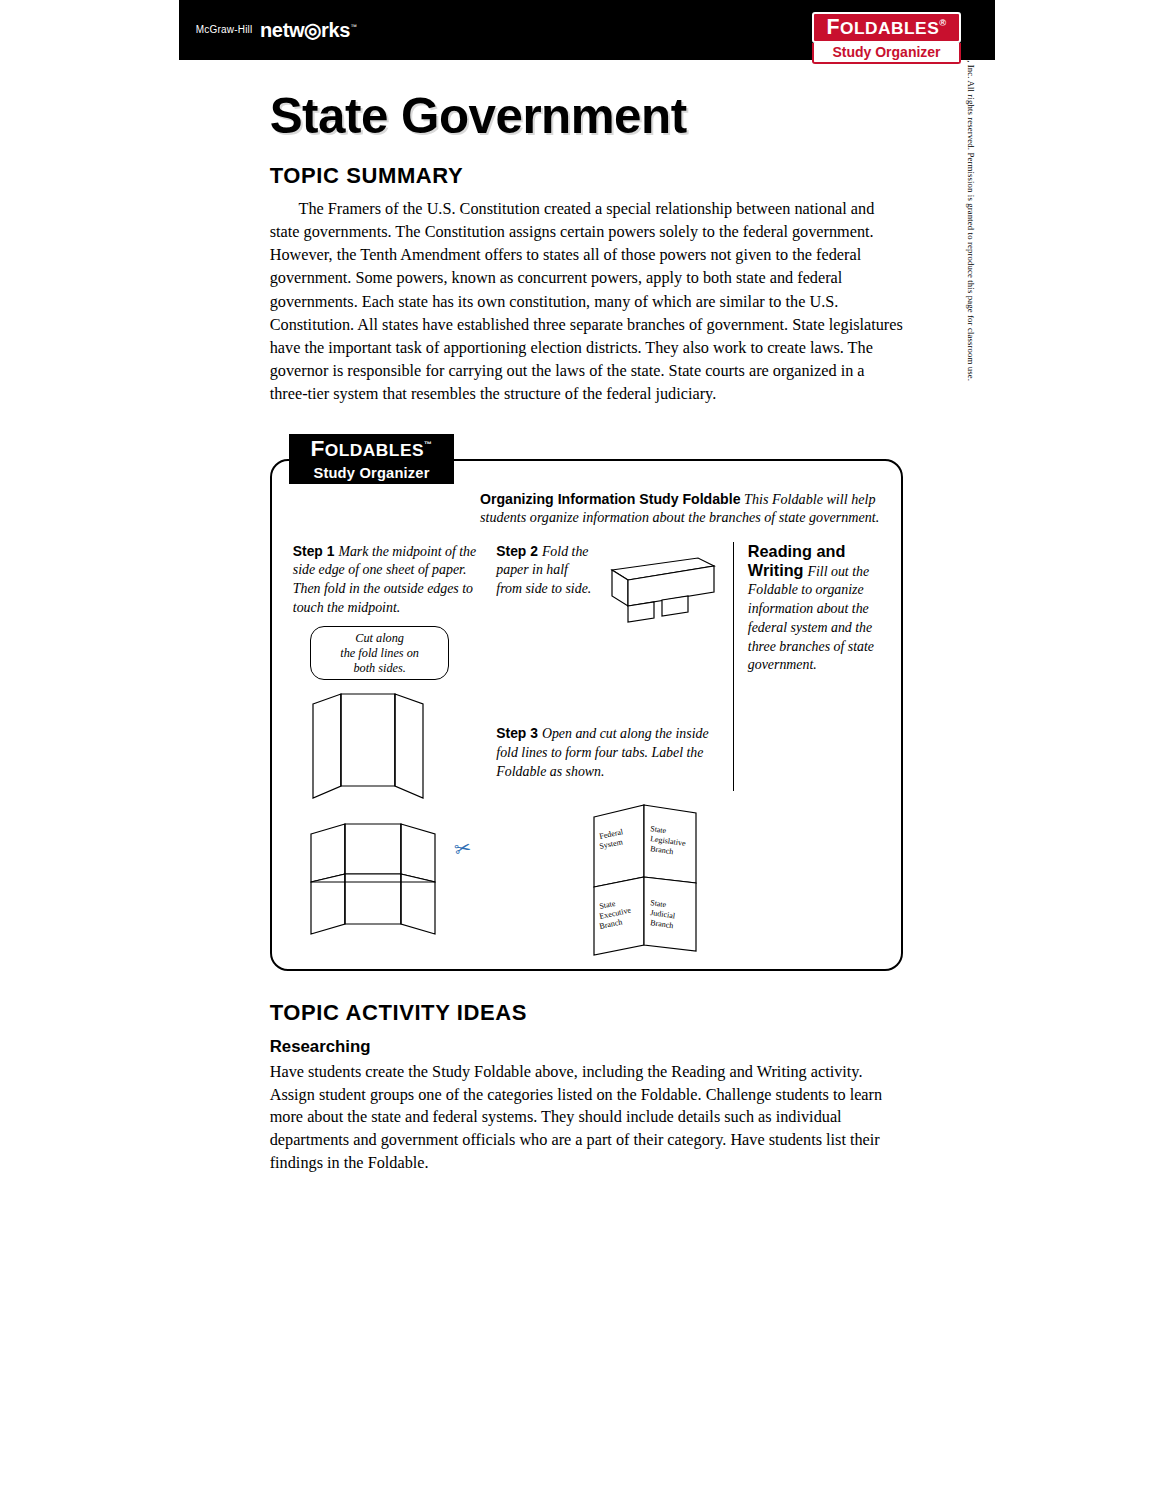McGraw-Hill netw◎rks™
FOLDABLES® Study Organizer
State Government
TOPIC SUMMARY
The Framers of the U.S. Constitution created a special relationship between national and state governments. The Constitution assigns certain powers solely to the federal government. However, the Tenth Amendment offers to states all of those powers not given to the federal government. Some powers, known as concurrent powers, apply to both state and federal governments. Each state has its own constitution, many of which are similar to the U.S. Constitution. All states have established three separate branches of government. State legislatures have the important task of apportioning election districts. They also work to create laws. The governor is responsible for carrying out the laws of the state. State courts are organized in a three-tier system that resembles the structure of the federal judiciary.
FOLDABLES™
Study Organizer
Organizing Information Study Foldable This Foldable will help students organize information about the branches of state government.
Step 1 Mark the midpoint of the side edge of one sheet of paper. Then fold in the outside edges to touch the midpoint.
Cut along
the fold lines on
both sides.
✂
Step 2 Fold the paper in half from side to side.
Step 3 Open and cut along the inside fold lines to form four tabs. Label the Foldable as shown.
Reading and Writing Fill out the Foldable to organize information about the federal system and the three branches of state government.
Federal System State Legislative Branch State Executive Branch State Judicial Branch
TOPIC ACTIVITY IDEAS
Researching
Have students create the Study Foldable above, including the Reading and Writing activity. Assign student groups one of the categories listed on the Foldable. Challenge students to learn more about the state and federal systems. They should include details such as individual departments and government officials who are a part of their category. Have students list their findings in the Foldable.
Copyright © The McGraw-Hill Companies, Inc. All rights reserved. Permission is granted to reproduce this page for classroom use.